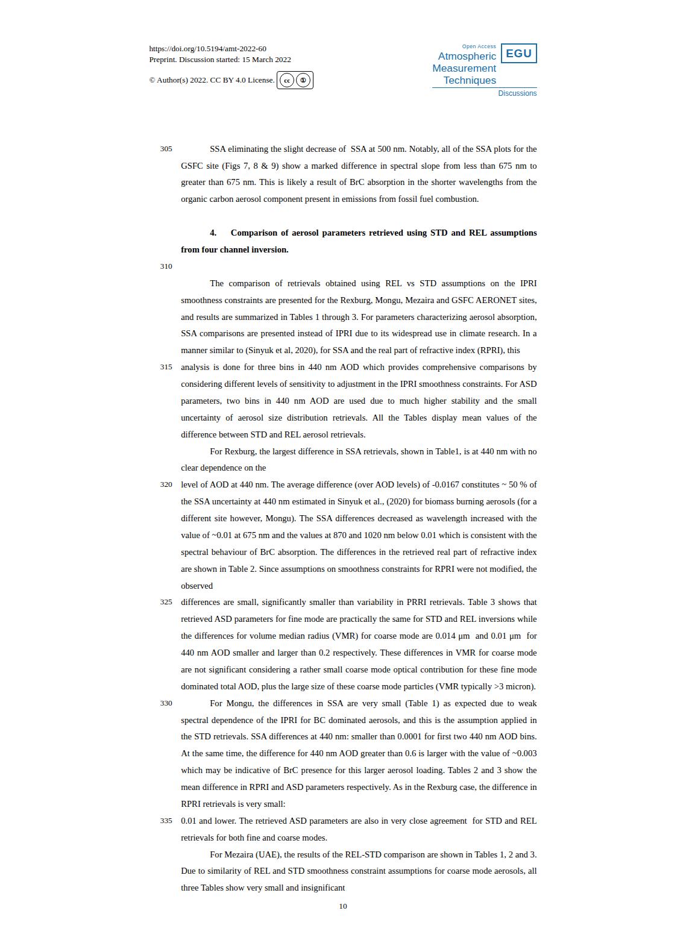https://doi.org/10.5194/amt-2022-60
Preprint. Discussion started: 15 March 2022
© Author(s) 2022. CC BY 4.0 License.
cc ①
Open Access
Atmospheric Measurement Techniques
EGU
Discussions
305 SSA eliminating the slight decrease of SSA at 500 nm. Notably, all of the SSA plots for the GSFC site (Figs 7, 8 & 9) show a marked difference in spectral slope from less than 675 nm to greater than 675 nm. This is likely a result of BrC absorption in the shorter wavelengths from the organic carbon aerosol component present in emissions from fossil fuel combustion.
4. Comparison of aerosol parameters retrieved using STD and REL assumptions from four channel inversion.
310
The comparison of retrievals obtained using REL vs STD assumptions on the IPRI smoothness constraints are presented for the Rexburg, Mongu, Mezaira and GSFC AERONET sites, and results are summarized in Tables 1 through 3. For parameters characterizing aerosol absorption, SSA comparisons are presented instead of IPRI due to its widespread use in climate research. In a manner similar to (Sinyuk et al, 2020), for SSA and the real part of refractive index (RPRI), this
315 analysis is done for three bins in 440 nm AOD which provides comprehensive comparisons by considering different levels of sensitivity to adjustment in the IPRI smoothness constraints. For ASD parameters, two bins in 440 nm AOD are used due to much higher stability and the small uncertainty of aerosol size distribution retrievals. All the Tables display mean values of the difference between STD and REL aerosol retrievals.
For Rexburg, the largest difference in SSA retrievals, shown in Table1, is at 440 nm with no clear dependence on the
320 level of AOD at 440 nm. The average difference (over AOD levels) of -0.0167 constitutes ~ 50 % of the SSA uncertainty at 440 nm estimated in Sinyuk et al., (2020) for biomass burning aerosols (for a different site however, Mongu). The SSA differences decreased as wavelength increased with the value of ~0.01 at 675 nm and the values at 870 and 1020 nm below 0.01 which is consistent with the spectral behaviour of BrC absorption. The differences in the retrieved real part of refractive index are shown in Table 2. Since assumptions on smoothness constraints for RPRI were not modified, the observed
325 differences are small, significantly smaller than variability in PRRI retrievals. Table 3 shows that retrieved ASD parameters for fine mode are practically the same for STD and REL inversions while the differences for volume median radius (VMR) for coarse mode are 0.014 μm and 0.01 μm for 440 nm AOD smaller and larger than 0.2 respectively. These differences in VMR for coarse mode are not significant considering a rather small coarse mode optical contribution for these fine mode dominated total AOD, plus the large size of these coarse mode particles (VMR typically >3 micron).
330 For Mongu, the differences in SSA are very small (Table 1) as expected due to weak spectral dependence of the IPRI for BC dominated aerosols, and this is the assumption applied in the STD retrievals. SSA differences at 440 nm: smaller than 0.0001 for first two 440 nm AOD bins. At the same time, the difference for 440 nm AOD greater than 0.6 is larger with the value of ~0.003 which may be indicative of BrC presence for this larger aerosol loading. Tables 2 and 3 show the mean difference in RPRI and ASD parameters respectively. As in the Rexburg case, the difference in RPRI retrievals is very small:
335 0.01 and lower. The retrieved ASD parameters are also in very close agreement for STD and REL retrievals for both fine and coarse modes.
For Mezaira (UAE), the results of the REL-STD comparison are shown in Tables 1, 2 and 3. Due to similarity of REL and STD smoothness constraint assumptions for coarse mode aerosols, all three Tables show very small and insignificant
10